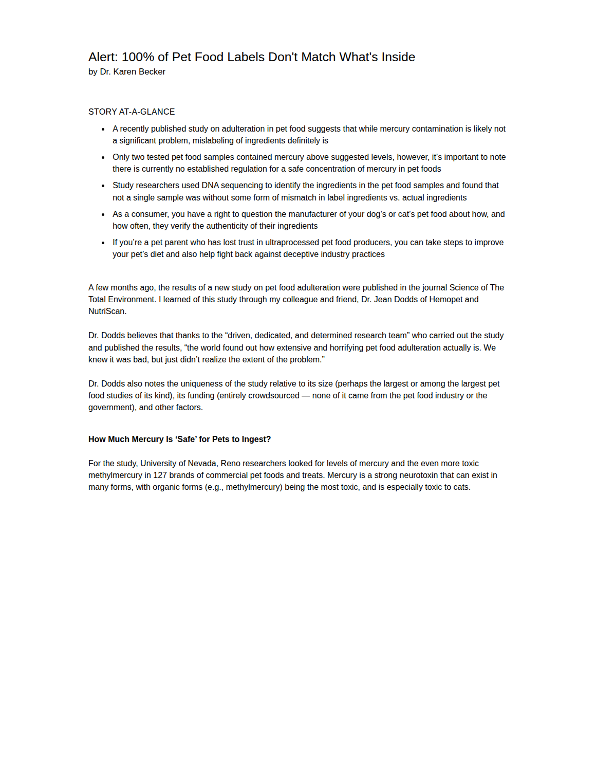Alert: 100% of Pet Food Labels Don't Match What's Inside
by Dr. Karen Becker
STORY AT-A-GLANCE
A recently published study on adulteration in pet food suggests that while mercury contamination is likely not a significant problem, mislabeling of ingredients definitely is
Only two tested pet food samples contained mercury above suggested levels, however, it’s important to note there is currently no established regulation for a safe concentration of mercury in pet foods
Study researchers used DNA sequencing to identify the ingredients in the pet food samples and found that not a single sample was without some form of mismatch in label ingredients vs. actual ingredients
As a consumer, you have a right to question the manufacturer of your dog’s or cat’s pet food about how, and how often, they verify the authenticity of their ingredients
If you’re a pet parent who has lost trust in ultraprocessed pet food producers, you can take steps to improve your pet’s diet and also help fight back against deceptive industry practices
A few months ago, the results of a new study on pet food adulteration were published in the journal Science of The Total Environment. I learned of this study through my colleague and friend, Dr. Jean Dodds of Hemopet and NutriScan.
Dr. Dodds believes that thanks to the “driven, dedicated, and determined research team” who carried out the study and published the results, “the world found out how extensive and horrifying pet food adulteration actually is. We knew it was bad, but just didn’t realize the extent of the problem.”
Dr. Dodds also notes the uniqueness of the study relative to its size (perhaps the largest or among the largest pet food studies of its kind), its funding (entirely crowdsourced — none of it came from the pet food industry or the government), and other factors.
How Much Mercury Is ‘Safe’ for Pets to Ingest?
For the study, University of Nevada, Reno researchers looked for levels of mercury and the even more toxic methylmercury in 127 brands of commercial pet foods and treats. Mercury is a strong neurotoxin that can exist in many forms, with organic forms (e.g., methylmercury) being the most toxic, and is especially toxic to cats.